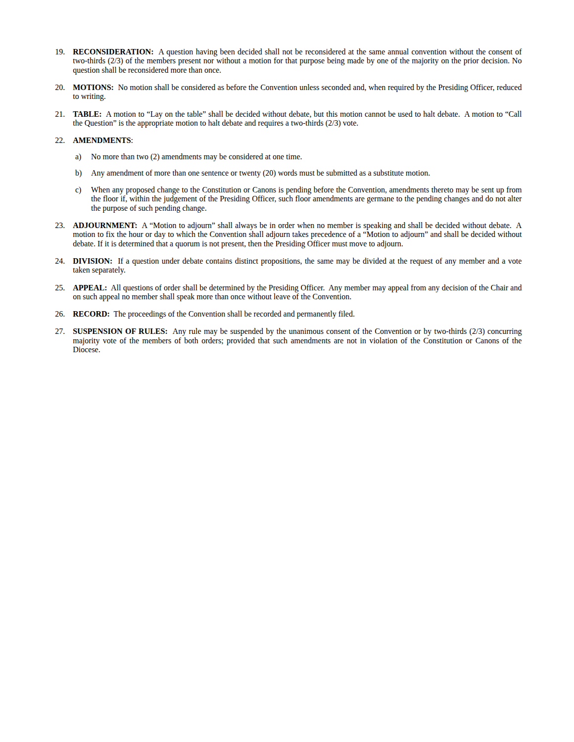19. RECONSIDERATION: A question having been decided shall not be reconsidered at the same annual convention without the consent of two-thirds (2/3) of the members present nor without a motion for that purpose being made by one of the majority on the prior decision. No question shall be reconsidered more than once.
20. MOTIONS: No motion shall be considered as before the Convention unless seconded and, when required by the Presiding Officer, reduced to writing.
21. TABLE: A motion to “Lay on the table” shall be decided without debate, but this motion cannot be used to halt debate. A motion to “Call the Question” is the appropriate motion to halt debate and requires a two-thirds (2/3) vote.
22. AMENDMENTS:
a) No more than two (2) amendments may be considered at one time.
b) Any amendment of more than one sentence or twenty (20) words must be submitted as a substitute motion.
c) When any proposed change to the Constitution or Canons is pending before the Convention, amendments thereto may be sent up from the floor if, within the judgement of the Presiding Officer, such floor amendments are germane to the pending changes and do not alter the purpose of such pending change.
23. ADJOURNMENT: A “Motion to adjourn” shall always be in order when no member is speaking and shall be decided without debate. A motion to fix the hour or day to which the Convention shall adjourn takes precedence of a “Motion to adjourn” and shall be decided without debate. If it is determined that a quorum is not present, then the Presiding Officer must move to adjourn.
24. DIVISION: If a question under debate contains distinct propositions, the same may be divided at the request of any member and a vote taken separately.
25. APPEAL: All questions of order shall be determined by the Presiding Officer. Any member may appeal from any decision of the Chair and on such appeal no member shall speak more than once without leave of the Convention.
26. RECORD: The proceedings of the Convention shall be recorded and permanently filed.
27. SUSPENSION OF RULES: Any rule may be suspended by the unanimous consent of the Convention or by two-thirds (2/3) concurring majority vote of the members of both orders; provided that such amendments are not in violation of the Constitution or Canons of the Diocese.